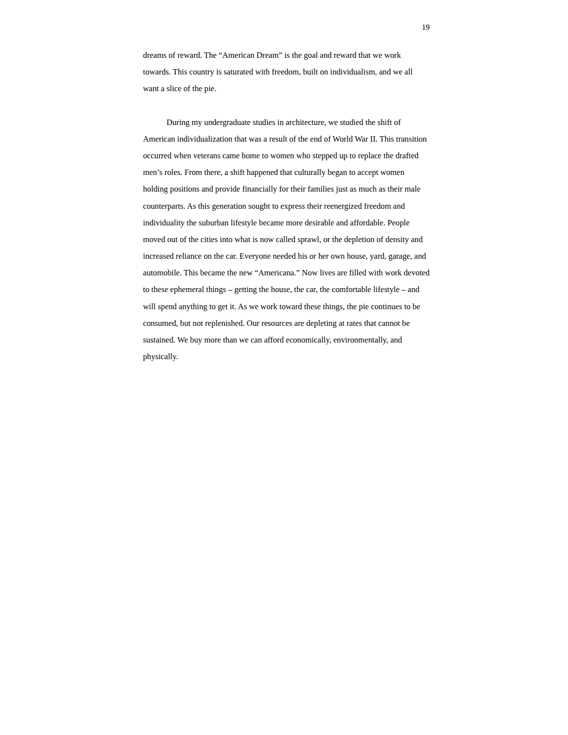19
dreams of reward. The “American Dream” is the goal and reward that we work towards. This country is saturated with freedom, built on individualism, and we all want a slice of the pie.
During my undergraduate studies in architecture, we studied the shift of American individualization that was a result of the end of World War II. This transition occurred when veterans came home to women who stepped up to replace the drafted men’s roles. From there, a shift happened that culturally began to accept women holding positions and provide financially for their families just as much as their male counterparts. As this generation sought to express their reenergized freedom and individuality the suburban lifestyle became more desirable and affordable. People moved out of the cities into what is now called sprawl, or the depletion of density and increased reliance on the car. Everyone needed his or her own house, yard, garage, and automobile. This became the new “Americana.” Now lives are filled with work devoted to these ephemeral things – getting the house, the car, the comfortable lifestyle – and will spend anything to get it. As we work toward these things, the pie continues to be consumed, but not replenished. Our resources are depleting at rates that cannot be sustained. We buy more than we can afford economically, environmentally, and physically.